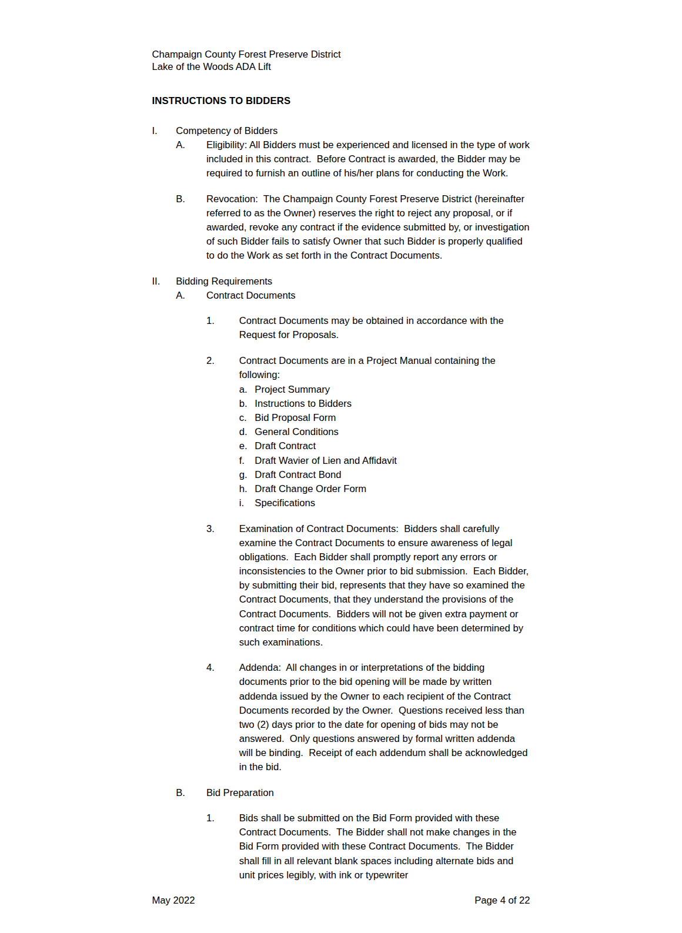Champaign County Forest Preserve District
Lake of the Woods ADA Lift
INSTRUCTIONS TO BIDDERS
I. Competency of Bidders
A. Eligibility: All Bidders must be experienced and licensed in the type of work included in this contract. Before Contract is awarded, the Bidder may be required to furnish an outline of his/her plans for conducting the Work.
B. Revocation: The Champaign County Forest Preserve District (hereinafter referred to as the Owner) reserves the right to reject any proposal, or if awarded, revoke any contract if the evidence submitted by, or investigation of such Bidder fails to satisfy Owner that such Bidder is properly qualified to do the Work as set forth in the Contract Documents.
II. Bidding Requirements
A. Contract Documents
1. Contract Documents may be obtained in accordance with the Request for Proposals.
2. Contract Documents are in a Project Manual containing the following:
a. Project Summary
b. Instructions to Bidders
c. Bid Proposal Form
d. General Conditions
e. Draft Contract
f. Draft Wavier of Lien and Affidavit
g. Draft Contract Bond
h. Draft Change Order Form
i. Specifications
3. Examination of Contract Documents: Bidders shall carefully examine the Contract Documents to ensure awareness of legal obligations. Each Bidder shall promptly report any errors or inconsistencies to the Owner prior to bid submission. Each Bidder, by submitting their bid, represents that they have so examined the Contract Documents, that they understand the provisions of the Contract Documents. Bidders will not be given extra payment or contract time for conditions which could have been determined by such examinations.
4. Addenda: All changes in or interpretations of the bidding documents prior to the bid opening will be made by written addenda issued by the Owner to each recipient of the Contract Documents recorded by the Owner. Questions received less than two (2) days prior to the date for opening of bids may not be answered. Only questions answered by formal written addenda will be binding. Receipt of each addendum shall be acknowledged in the bid.
B. Bid Preparation
1. Bids shall be submitted on the Bid Form provided with these Contract Documents. The Bidder shall not make changes in the Bid Form provided with these Contract Documents. The Bidder shall fill in all relevant blank spaces including alternate bids and unit prices legibly, with ink or typewriter
May 2022 Page 4 of 22